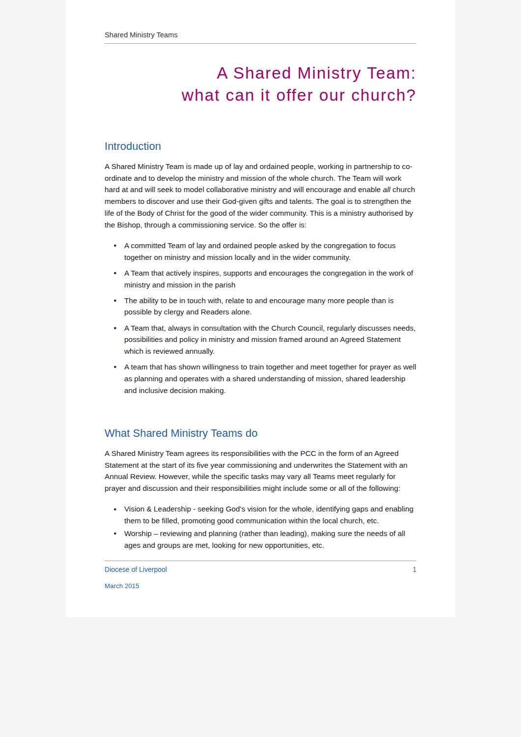Shared Ministry Teams
A Shared Ministry Team: what can it offer our church?
Introduction
A Shared Ministry Team is made up of lay and ordained people, working in partnership to co-ordinate and to develop the ministry and mission of the whole church. The Team will work hard at and will seek to model collaborative ministry and will encourage and enable all church members to discover and use their God-given gifts and talents. The goal is to strengthen the life of the Body of Christ for the good of the wider community. This is a ministry authorised by the Bishop, through a commissioning service. So the offer is:
A committed Team of lay and ordained people asked by the congregation to focus together on ministry and mission locally and in the wider community.
A Team that actively inspires, supports and encourages the congregation in the work of ministry and mission in the parish
The ability to be in touch with, relate to and encourage many more people than is possible by clergy and Readers alone.
A Team that, always in consultation with the Church Council, regularly discusses needs, possibilities and policy in ministry and mission framed around an Agreed Statement which is reviewed annually.
A team that has shown willingness to train together and meet together for prayer as well as planning and operates with a shared understanding of mission, shared leadership and inclusive decision making.
What Shared Ministry Teams do
A Shared Ministry Team agrees its responsibilities with the PCC in the form of an Agreed Statement at the start of its five year commissioning and underwrites the Statement with an Annual Review. However, while the specific tasks may vary all Teams meet regularly for prayer and discussion and their responsibilities might include some or all of the following:
Vision & Leadership - seeking God’s vision for the whole, identifying gaps and enabling them to be filled, promoting good communication within the local church, etc.
Worship – reviewing and planning (rather than leading), making sure the needs of all ages and groups are met, looking for new opportunities, etc.
Diocese of Liverpool 1
March 2015